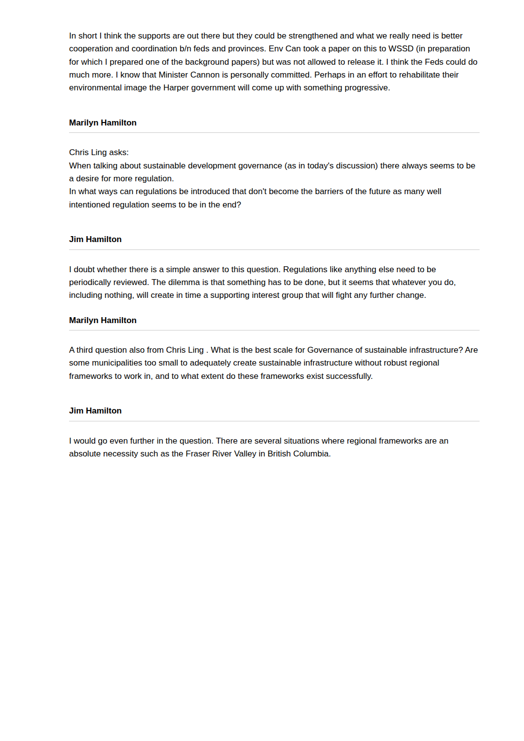In short I think the supports are out there but they could be strengthened and what we really need is better cooperation and coordination b/n feds and provinces. Env Can took a paper on this to WSSD (in preparation for which I prepared one of the background papers) but was not allowed to release it. I think the Feds could do much more. I know that Minister Cannon is personally committed. Perhaps in an effort to rehabilitate their environmental image the Harper government will come up with something progressive.
Marilyn Hamilton
Chris Ling asks:
When talking about sustainable development governance (as in today's discussion) there always seems to be a desire for more regulation.
In what ways can regulations be introduced that don't become the barriers of the future as many well intentioned regulation seems to be in the end?
Jim Hamilton
I doubt whether there is a simple answer to this question. Regulations like anything else need to be periodically reviewed. The dilemma is that something has to be done, but it seems that whatever you do, including nothing, will create in time a supporting interest group that will fight any further change.
Marilyn Hamilton
A third question also from Chris Ling . What is the best scale for Governance of sustainable infrastructure? Are some municipalities too small to adequately create sustainable infrastructure without robust regional frameworks to work in, and to what extent do these frameworks exist successfully.
Jim Hamilton
I would go even further in the question. There are several situations where regional frameworks are an absolute necessity such as the Fraser River Valley in British Columbia.